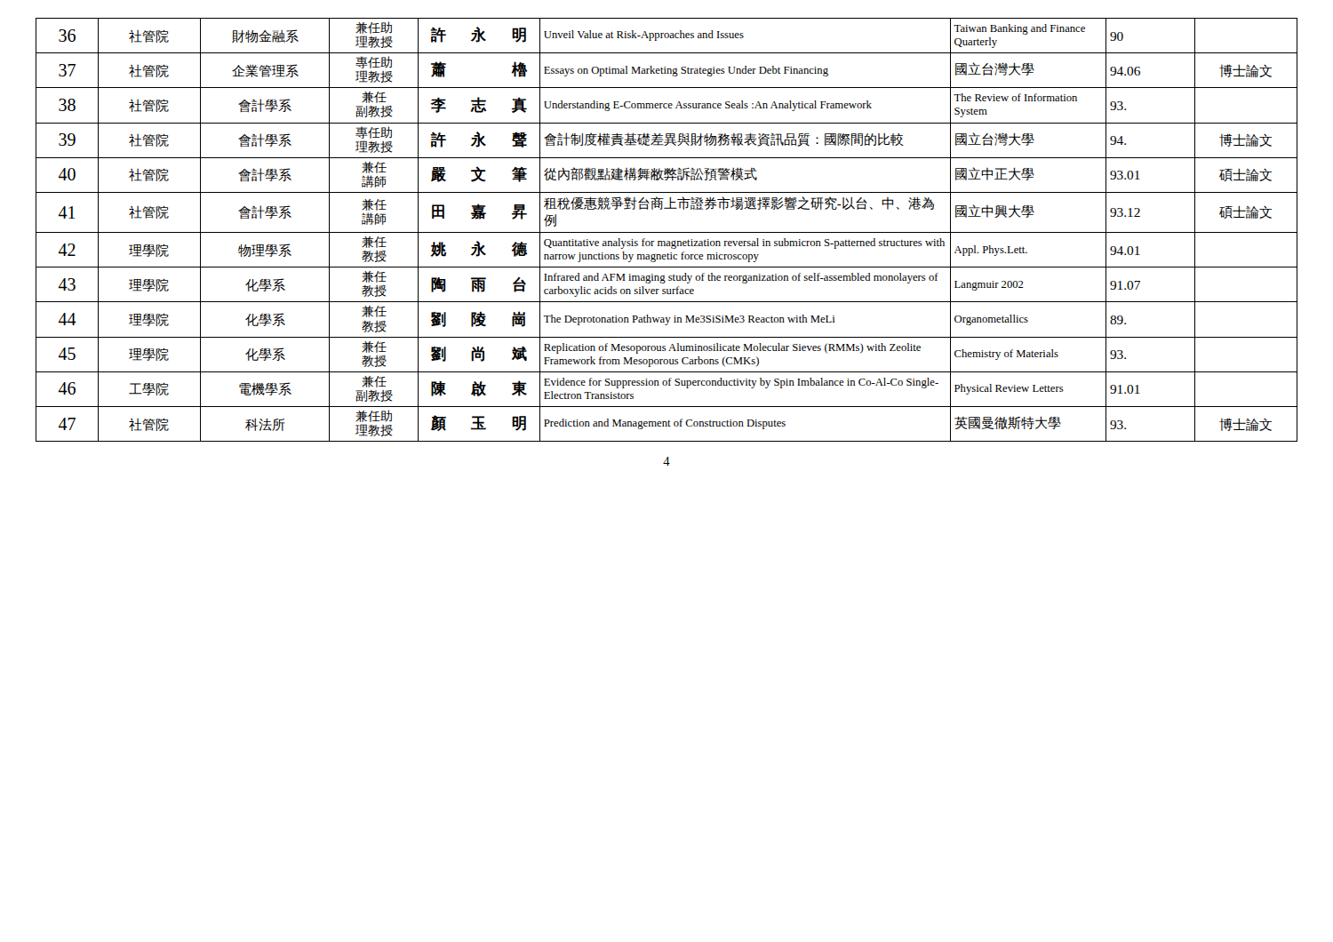| 36 | 社管院 | 財物金融系 | 兼任助 理教授 | / 許 / 永 / 明 / | Unveil Value at Risk-Approaches and Issues | Taiwan Banking and Finance Quarterly | 90 | |
| 37 | 社管院 | 企業管理系 | 專任助 理教授 | / 蕭 / / 櫓 / | Essays on Optimal Marketing Strategies Under Debt Financing | 國立台灣大學 | 94.06 | 博士論文 |
| 38 | 社管院 | 會計學系 | 兼任 副教授 | / 李 / 志 / 真 / | Understanding E-Commerce Assurance Seals :An Analytical Framework | The Review of Information System | 93. | |
| 39 | 社管院 | 會計學系 | 專任助 理教授 | / 許 / 永 / 聲 / | 會計制度權責基礎差異與財物務報表資訊品質：國際間的比較 | 國立台灣大學 | 94. | 博士論文 |
| 40 | 社管院 | 會計學系 | 兼任 講師 | / 嚴 / 文 / 筆 / | 從內部觀點建構舞敝弊訴訟預警模式 | 國立中正大學 | 93.01 | 碩士論文 |
| 41 | 社管院 | 會計學系 | 兼任 講師 | / 田 / 嘉 / 昇 / | 租稅優惠競爭對台商上市證券市場選擇影響之研究-以台、中、港為例 | 國立中興大學 | 93.12 | 碩士論文 |
| 42 | 理學院 | 物理學系 | 兼任 教授 | / 姚 / 永 / 德 / | Quantitative analysis for magnetization reversal in submicron S-patterned structures with narrow junctions by magnetic force microscopy | Appl. Phys.Lett. | 94.01 | |
| 43 | 理學院 | 化學系 | 兼任 教授 | / 陶 / 雨 / 台 / | Infrared and AFM imaging study of the reorganization of self-assembled monolayers of carboxylic acids on silver surface | Langmuir 2002 | 91.07 | |
| 44 | 理學院 | 化學系 | 兼任 教授 | / 劉 / 陵 / 崗 / | The Deprotonation Pathway in Me3SiSiMe3 Reacton with MeLi | Organometallics | 89. | |
| 45 | 理學院 | 化學系 | 兼任 教授 | / 劉 / 尚 / 斌 / | Replication of Mesoporous Aluminosilicate Molecular Sieves (RMMs) with Zeolite Framework from Mesoporous Carbons (CMKs) | Chemistry of Materials | 93. | |
| 46 | 工學院 | 電機學系 | 兼任 副教授 | / 陳 / 啟 / 東 / | Evidence for Suppression of Superconductivity by Spin Imbalance in Co-Al-Co Single-Electron Transistors | Physical Review Letters | 91.01 | |
| 47 | 社管院 | 科法所 | 兼任助 理教授 | / 顏 / 玉 / 明 / | Prediction and Management of Construction Disputes | 英國曼徹斯特大學 | 93. | 博士論文 |
4